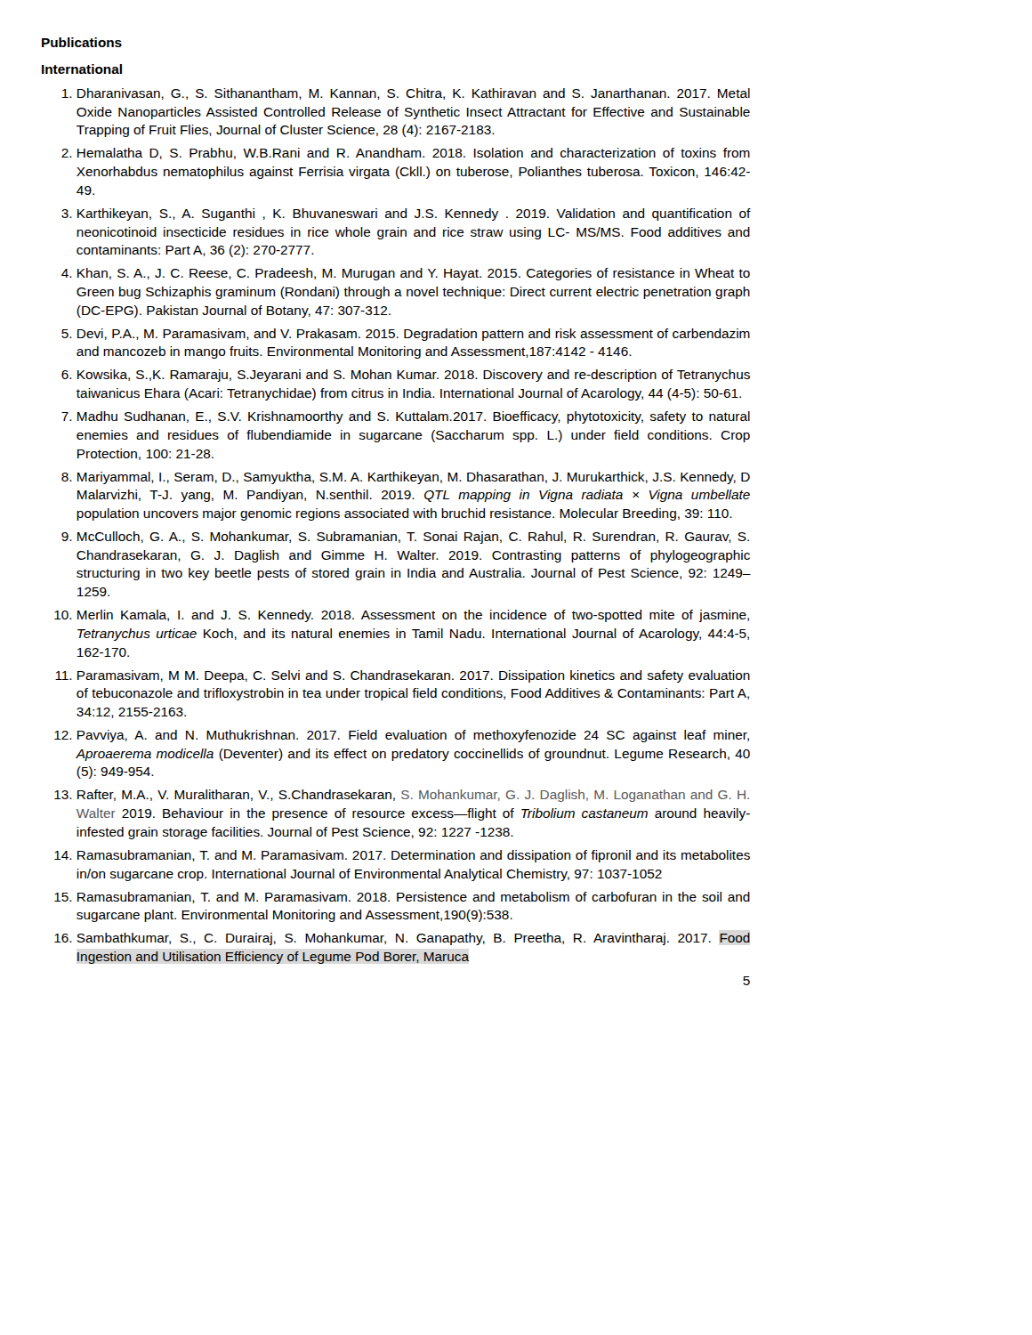Publications
International
Dharanivasan, G., S. Sithanantham, M. Kannan, S. Chitra, K. Kathiravan and S. Janarthanan. 2017. Metal Oxide Nanoparticles Assisted Controlled Release of Synthetic Insect Attractant for Effective and Sustainable Trapping of Fruit Flies, Journal of Cluster Science, 28 (4): 2167-2183.
Hemalatha D, S. Prabhu, W.B.Rani and R. Anandham. 2018. Isolation and characterization of toxins from Xenorhabdus nematophilus against Ferrisia virgata (Ckll.) on tuberose, Polianthes tuberosa. Toxicon, 146:42-49.
Karthikeyan, S., A. Suganthi , K. Bhuvaneswari and J.S. Kennedy . 2019. Validation and quantification of neonicotinoid insecticide residues in rice whole grain and rice straw using LC- MS/MS. Food additives and contaminants: Part A, 36 (2): 270-2777.
Khan, S. A., J. C. Reese, C. Pradeesh, M. Murugan and Y. Hayat. 2015. Categories of resistance in Wheat to Green bug Schizaphis graminum (Rondani) through a novel technique: Direct current electric penetration graph (DC-EPG). Pakistan Journal of Botany, 47: 307-312.
Devi, P.A., M. Paramasivam, and V. Prakasam. 2015. Degradation pattern and risk assessment of carbendazim and mancozeb in mango fruits. Environmental Monitoring and Assessment,187:4142 - 4146.
Kowsika, S.,K. Ramaraju, S.Jeyarani and S. Mohan Kumar. 2018. Discovery and re-description of Tetranychus taiwanicus Ehara (Acari: Tetranychidae) from citrus in India. International Journal of Acarology, 44 (4-5): 50-61.
Madhu Sudhanan, E., S.V. Krishnamoorthy and S. Kuttalam.2017. Bioefficacy, phytotoxicity, safety to natural enemies and residues of flubendiamide in sugarcane (Saccharum spp. L.) under field conditions. Crop Protection, 100: 21-28.
Mariyammal, I., Seram, D., Samyuktha, S.M. A. Karthikeyan, M. Dhasarathan, J. Murukarthick, J.S. Kennedy, D Malarvizhi, T-J. yang, M. Pandiyan, N.senthil. 2019. QTL mapping in Vigna radiata × Vigna umbellate population uncovers major genomic regions associated with bruchid resistance. Molecular Breeding, 39: 110.
McCulloch, G. A., S. Mohankumar, S. Subramanian, T. Sonai Rajan, C. Rahul, R. Surendran, R. Gaurav, S. Chandrasekaran, G. J. Daglish and Gimme H. Walter. 2019. Contrasting patterns of phylogeographic structuring in two key beetle pests of stored grain in India and Australia. Journal of Pest Science, 92: 1249–1259.
Merlin Kamala, I. and J. S. Kennedy. 2018. Assessment on the incidence of two-spotted mite of jasmine, Tetranychus urticae Koch, and its natural enemies in Tamil Nadu. International Journal of Acarology, 44:4-5, 162-170.
Paramasivam, M M. Deepa, C. Selvi and S. Chandrasekaran. 2017. Dissipation kinetics and safety evaluation of tebuconazole and trifloxystrobin in tea under tropical field conditions, Food Additives & Contaminants: Part A, 34:12, 2155-2163.
Pavviya, A. and N. Muthukrishnan. 2017. Field evaluation of methoxyfenozide 24 SC against leaf miner, Aproaerema modicella (Deventer) and its effect on predatory coccinellids of groundnut. Legume Research, 40 (5): 949-954.
Rafter, M.A., V. Muralitharan, V., S.Chandrasekaran, S. Mohankumar, G. J. Daglish, M. Loganathan and G. H. Walter 2019. Behaviour in the presence of resource excess—flight of Tribolium castaneum around heavily-infested grain storage facilities. Journal of Pest Science, 92: 1227 -1238.
Ramasubramanian, T. and M. Paramasivam. 2017. Determination and dissipation of fipronil and its metabolites in/on sugarcane crop. International Journal of Environmental Analytical Chemistry, 97: 1037-1052
Ramasubramanian, T. and M. Paramasivam. 2018. Persistence and metabolism of carbofuran in the soil and sugarcane plant. Environmental Monitoring and Assessment,190(9):538.
Sambathkumar, S., C. Durairaj, S. Mohankumar, N. Ganapathy, B. Preetha, R. Aravintharaj. 2017. Food Ingestion and Utilisation Efficiency of Legume Pod Borer, Maruca
5